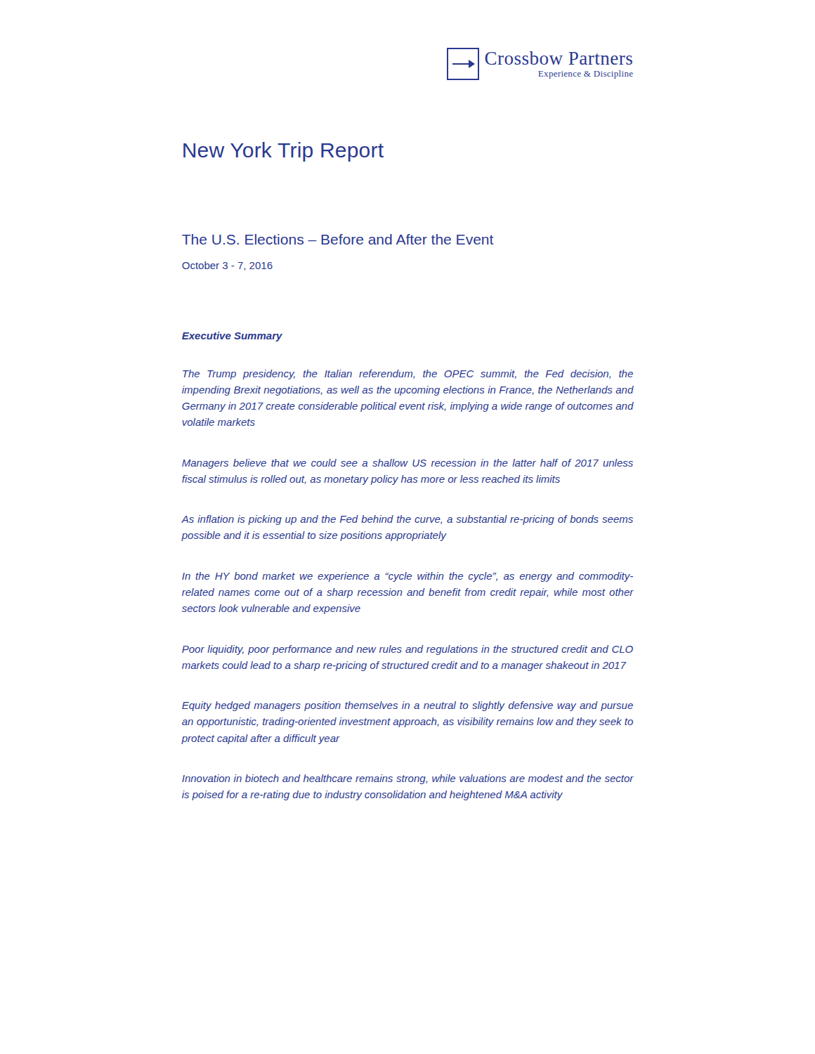Crossbow Partners
Experience & Discipline
New York Trip Report
The U.S. Elections – Before and After the Event
October 3 - 7, 2016
Executive Summary
The Trump presidency, the Italian referendum, the OPEC summit, the Fed decision, the impending Brexit negotiations, as well as the upcoming elections in France, the Netherlands and Germany in 2017 create considerable political event risk, implying a wide range of outcomes and volatile markets
Managers believe that we could see a shallow US recession in the latter half of 2017 unless fiscal stimulus is rolled out, as monetary policy has more or less reached its limits
As inflation is picking up and the Fed behind the curve, a substantial re-pricing of bonds seems possible and it is essential to size positions appropriately
In the HY bond market we experience a “cycle within the cycle”, as energy and commodity-related names come out of a sharp recession and benefit from credit repair, while most other sectors look vulnerable and expensive
Poor liquidity, poor performance and new rules and regulations in the structured credit and CLO markets could lead to a sharp re-pricing of structured credit and to a manager shakeout in 2017
Equity hedged managers position themselves in a neutral to slightly defensive way and pursue an opportunistic, trading-oriented investment approach, as visibility remains low and they seek to protect capital after a difficult year
Innovation in biotech and healthcare remains strong, while valuations are modest and the sector is poised for a re-rating due to industry consolidation and heightened M&A activity